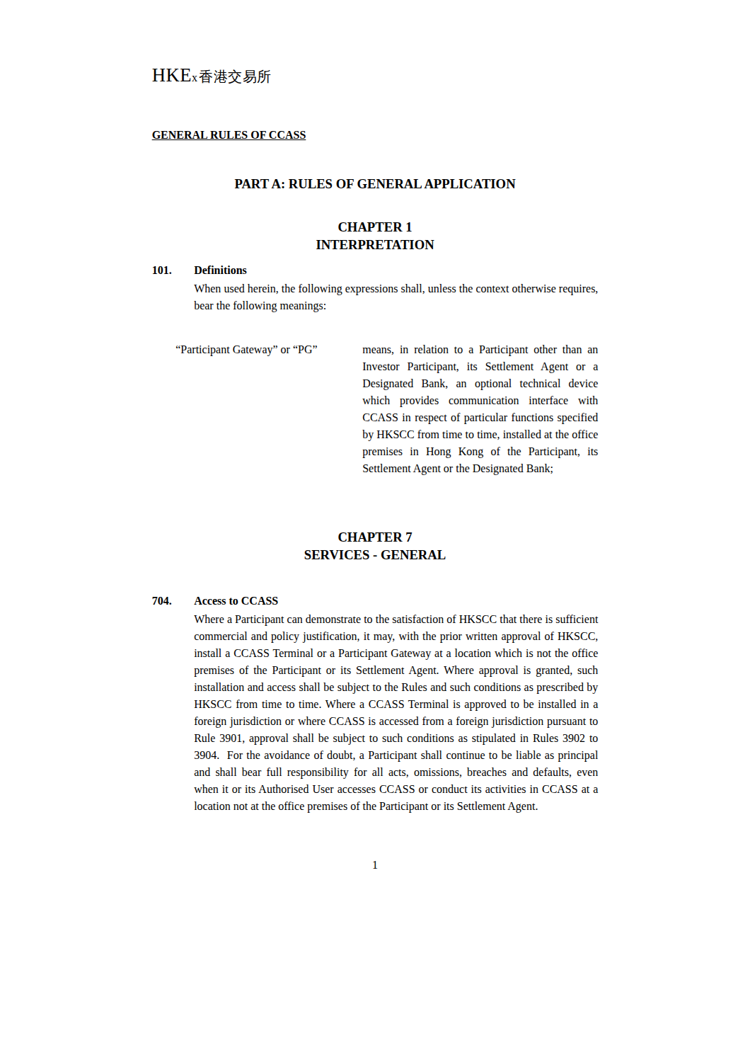HKE x香港交易所
GENERAL RULES OF CCASS
PART A: RULES OF GENERAL APPLICATION
CHAPTER 1INTERPRETATION
101.
Definitions
When used herein, the following expressions shall, unless the context otherwise requires, bear the following meanings:
| “Participant Gateway” or “PG” | means, in relation to a Participant other than an Investor Participant, its Settlement Agent or a Designated Bank, an optional technical device which provides communication interface with CCASS in respect of particular functions specified by HKSCC from time to time, installed at the office premises in Hong Kong of the Participant, its Settlement Agent or the Designated Bank; |
CHAPTER 7SERVICES - GENERAL
704.
Access to CCASS
Where a Participant can demonstrate to the satisfaction of HKSCC that there is sufficient commercial and policy justification, it may, with the prior written approval of HKSCC, install a CCASS Terminal or a Participant Gateway at a location which is not the office premises of the Participant or its Settlement Agent. Where approval is granted, such installation and access shall be subject to the Rules and such conditions as prescribed by HKSCC from time to time. Where a CCASS Terminal is approved to be installed in a foreign jurisdiction or where CCASS is accessed from a foreign jurisdiction pursuant to Rule 3901, approval shall be subject to such conditions as stipulated in Rules 3902 to 3904. For the avoidance of doubt, a Participant shall continue to be liable as principal and shall bear full responsibility for all acts, omissions, breaches and defaults, even when it or its Authorised User accesses CCASS or conduct its activities in CCASS at a location not at the office premises of the Participant or its Settlement Agent.
1